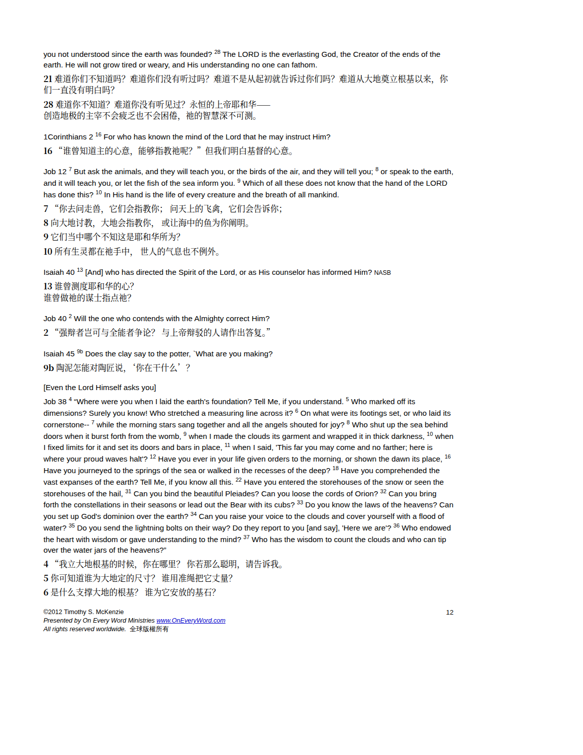you not understood since the earth was founded? 28 The LORD is the everlasting God, the Creator of the ends of the earth. He will not grow tired or weary, and His understanding no one can fathom.
21 难道你们不知道吗？难道你们没有听过吗？难道不是从起初就告诉过你们吗？难道从大地奠立根基以来，你们一直没有明白吗？
28 难道你不知道？难道你没有听见过？永恒的上帝耶和华——
创造地极的主宰不会疲乏也不会困倦，祂的智慧深不可测。
1Corinthians 2 16 For who has known the mind of the Lord that he may instruct Him?
16 “谁曾知道主的心意，能够指教祂呢？”但我们明白基督的心意。
Job 12 7 But ask the animals, and they will teach you, or the birds of the air, and they will tell you; 8 or speak to the earth, and it will teach you, or let the fish of the sea inform you. 9 Which of all these does not know that the hand of the LORD has done this? 10 In His hand is the life of every creature and the breath of all mankind.
7 “你去问走兽，它们会指教你； 问天上的飞禽，它们会告诉你；
8 向大地讨教，大地会指教你， 或让海中的鱼为你阐明。
9 它们当中哪个不知这是耶和华所为？
10 所有生灵都在祂手中， 世人的气息也不例外。
Isaiah 40 13 [And] who has directed the Spirit of the Lord, or as His counselor has informed Him? NASB
13 谁曾测度耶和华的心？
谁曾做祂的谋士指点祂？
Job 40 2 Will the one who contends with the Almighty correct Him?
2 “强辩者岂可与全能者争论？ 与上帝辩驳的人请作出答复。”
Isaiah 45 9b Does the clay say to the potter, `What are you making?
9b 陶泥怎能对陶匠说，‘你在干什么’？
[Even the Lord Himself asks you]
Job 38 4 “Where were you when I laid the earth's foundation? Tell Me, if you understand. 5 Who marked off its dimensions? Surely you know! Who stretched a measuring line across it? 6 On what were its footings set, or who laid its cornerstone-- 7 while the morning stars sang together and all the angels shouted for joy? 8 Who shut up the sea behind doors when it burst forth from the womb, 9 when I made the clouds its garment and wrapped it in thick darkness, 10 when I fixed limits for it and set its doors and bars in place, 11 when I said, 'This far you may come and no farther; here is where your proud waves halt'? 12 Have you ever in your life given orders to the morning, or shown the dawn its place, 16 Have you journeyed to the springs of the sea or walked in the recesses of the deep? 18 Have you comprehended the vast expanses of the earth? Tell Me, if you know all this. 22 Have you entered the storehouses of the snow or seen the storehouses of the hail, 31 Can you bind the beautiful Pleiades? Can you loose the cords of Orion? 32 Can you bring forth the constellations in their seasons or lead out the Bear with its cubs? 33 Do you know the laws of the heavens? Can you set up God's dominion over the earth? 34 Can you raise your voice to the clouds and cover yourself with a flood of water? 35 Do you send the lightning bolts on their way? Do they report to you [and say], 'Here we are'? 36 Who endowed the heart with wisdom or gave understanding to the mind? 37 Who has the wisdom to count the clouds and who can tip over the water jars of the heavens?”
4 “我立大地根基的时候，你在哪里？ 你若那么聪明，请告诉我。
5 你可知道谁为大地定的尺寸？ 谁用准绳把它丈量？
6 是什么支撑大地的根基？ 谁为它安放的基石？
12
©2012 Timothy S. McKenzie
Presented by On Every Word Ministries www.OnEveryWord.com
All rights reserved worldwide. 全球版權所有